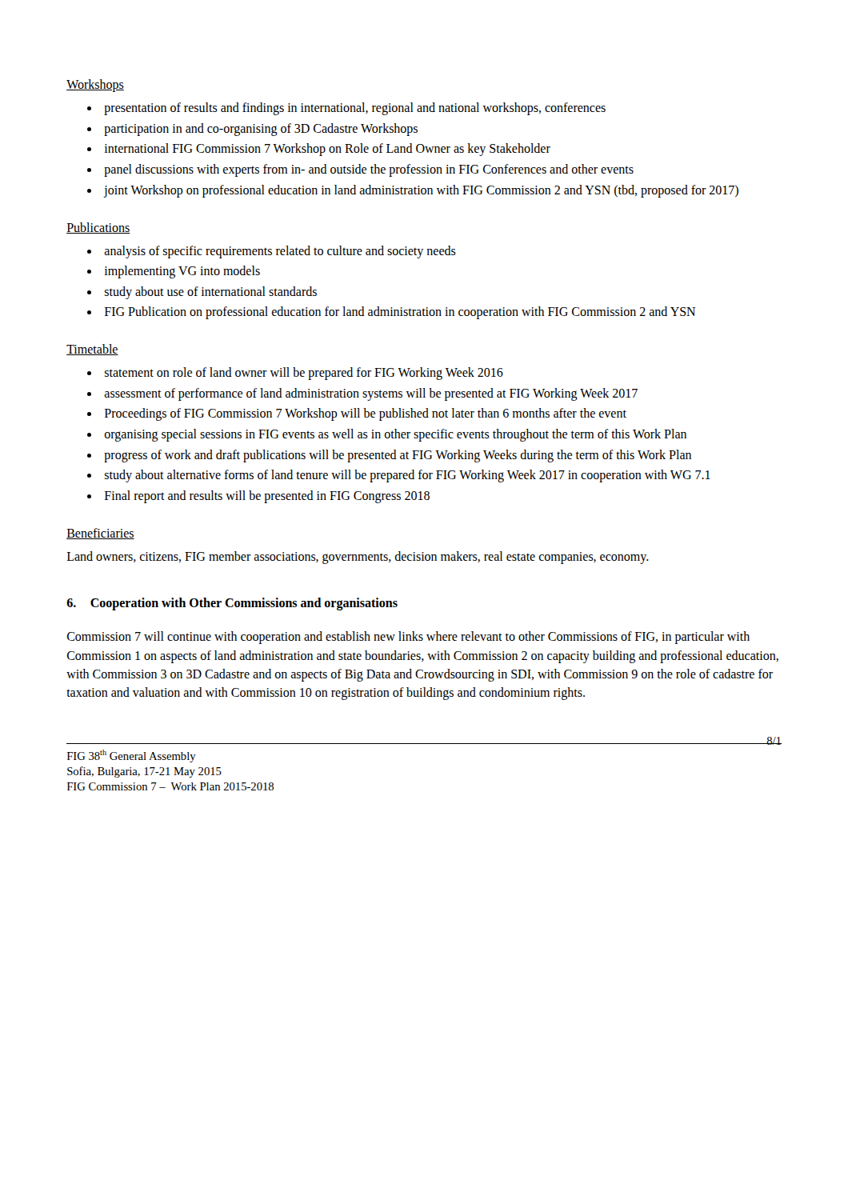Workshops
presentation of results and findings in international, regional and national workshops, conferences
participation in and co-organising of 3D Cadastre Workshops
international FIG Commission 7 Workshop on Role of Land Owner as key Stakeholder
panel discussions with experts from in- and outside the profession in FIG Conferences and other events
joint Workshop on professional education in land administration with FIG Commission 2 and YSN (tbd, proposed for 2017)
Publications
analysis of specific requirements related to culture and society needs
implementing VG into models
study about use of international standards
FIG Publication on professional education for land administration in cooperation with FIG Commission 2 and YSN
Timetable
statement on role of land owner will be prepared for FIG Working Week 2016
assessment of performance of land administration systems will be presented at FIG Working Week 2017
Proceedings of FIG Commission 7 Workshop will be published not later than 6 months after the event
organising special sessions in FIG events as well as in other specific events throughout the term of this Work Plan
progress of work and draft publications will be presented at FIG Working Weeks during the term of this Work Plan
study about alternative forms of land tenure will be prepared for FIG Working Week 2017 in cooperation with WG 7.1
Final report and results will be presented in FIG Congress 2018
Beneficiaries
Land owners, citizens, FIG member associations, governments, decision makers, real estate companies, economy.
6. Cooperation with Other Commissions and organisations
Commission 7 will continue with cooperation and establish new links where relevant to other Commissions of FIG, in particular with Commission 1 on aspects of land administration and state boundaries, with Commission 2 on capacity building and professional education, with Commission 3 on 3D Cadastre and on aspects of Big Data and Crowdsourcing in SDI, with Commission 9 on the role of cadastre for taxation and valuation and with Commission 10 on registration of buildings and condominium rights.
8/1
FIG 38th General Assembly
Sofia, Bulgaria, 17-21 May 2015
FIG Commission 7 – Work Plan 2015-2018